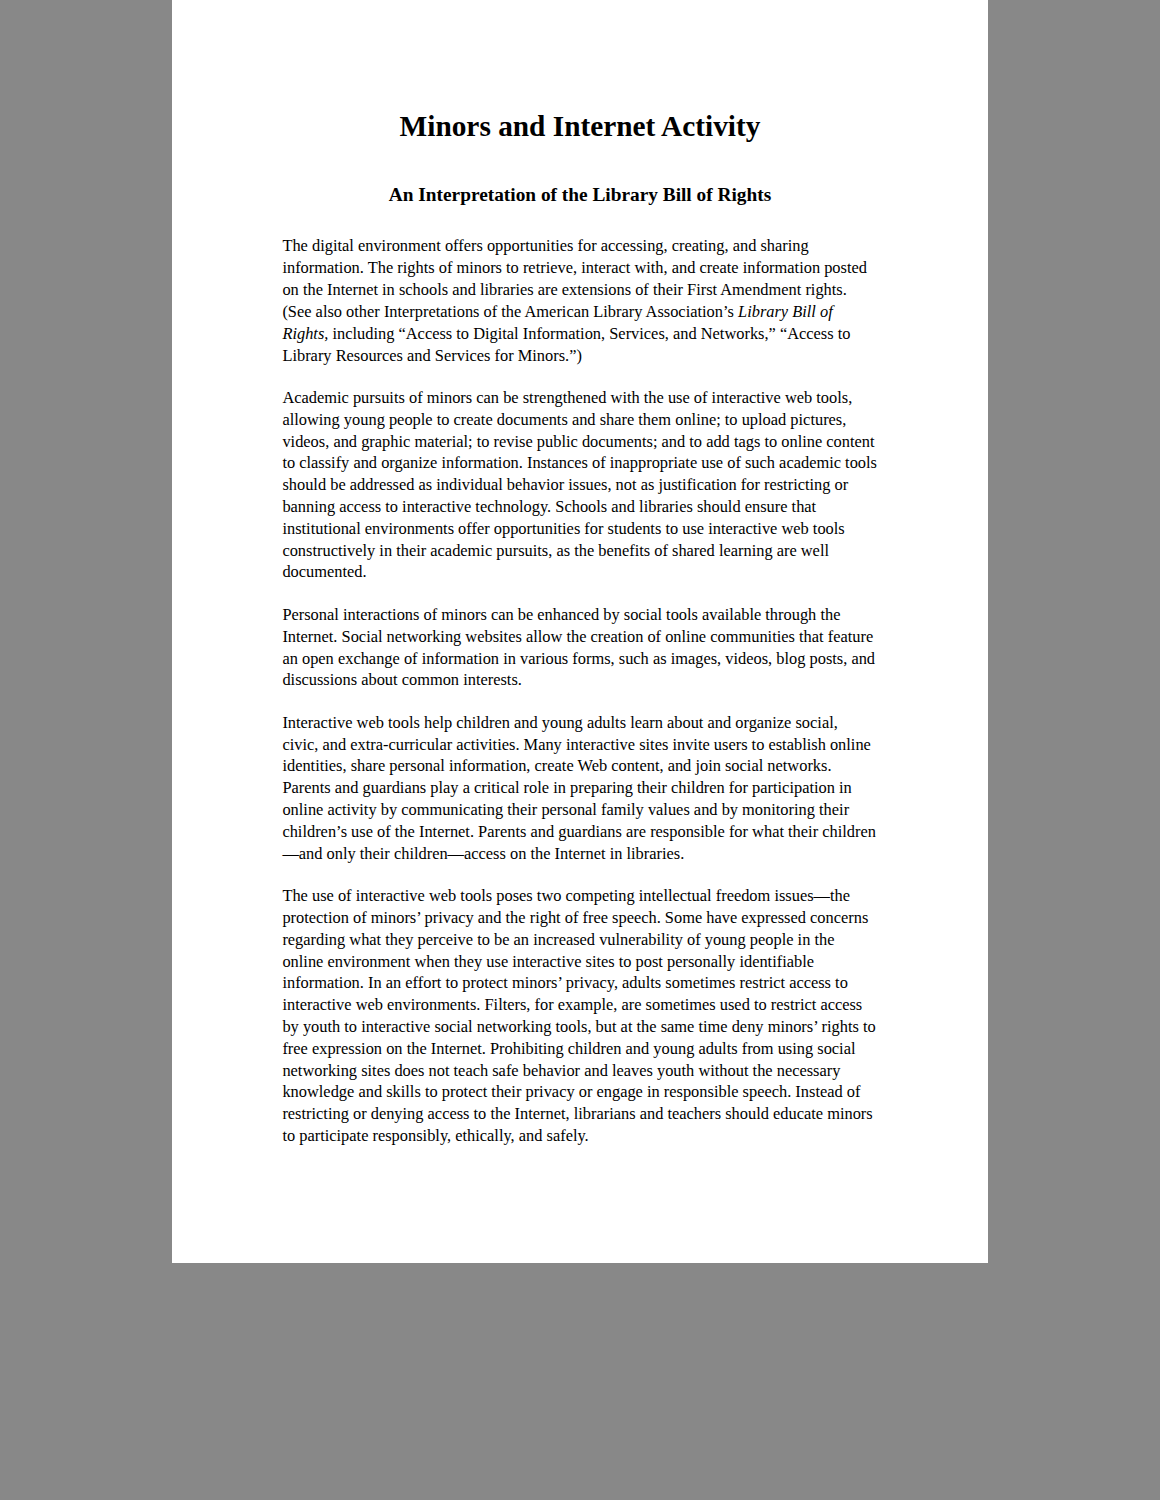Minors and Internet Activity
An Interpretation of the Library Bill of Rights
The digital environment offers opportunities for accessing, creating, and sharing information. The rights of minors to retrieve, interact with, and create information posted on the Internet in schools and libraries are extensions of their First Amendment rights. (See also other Interpretations of the American Library Association’s Library Bill of Rights, including “Access to Digital Information, Services, and Networks,” “Access to Library Resources and Services for Minors.”)
Academic pursuits of minors can be strengthened with the use of interactive web tools, allowing young people to create documents and share them online; to upload pictures, videos, and graphic material; to revise public documents; and to add tags to online content to classify and organize information. Instances of inappropriate use of such academic tools should be addressed as individual behavior issues, not as justification for restricting or banning access to interactive technology. Schools and libraries should ensure that institutional environments offer opportunities for students to use interactive web tools constructively in their academic pursuits, as the benefits of shared learning are well documented.
Personal interactions of minors can be enhanced by social tools available through the Internet. Social networking websites allow the creation of online communities that feature an open exchange of information in various forms, such as images, videos, blog posts, and discussions about common interests.
Interactive web tools help children and young adults learn about and organize social, civic, and extra-curricular activities. Many interactive sites invite users to establish online identities, share personal information, create Web content, and join social networks. Parents and guardians play a critical role in preparing their children for participation in online activity by communicating their personal family values and by monitoring their children’s use of the Internet. Parents and guardians are responsible for what their children—and only their children—access on the Internet in libraries.
The use of interactive web tools poses two competing intellectual freedom issues—the protection of minors’ privacy and the right of free speech. Some have expressed concerns regarding what they perceive to be an increased vulnerability of young people in the online environment when they use interactive sites to post personally identifiable information. In an effort to protect minors’ privacy, adults sometimes restrict access to interactive web environments. Filters, for example, are sometimes used to restrict access by youth to interactive social networking tools, but at the same time deny minors’ rights to free expression on the Internet. Prohibiting children and young adults from using social networking sites does not teach safe behavior and leaves youth without the necessary knowledge and skills to protect their privacy or engage in responsible speech. Instead of restricting or denying access to the Internet, librarians and teachers should educate minors to participate responsibly, ethically, and safely.